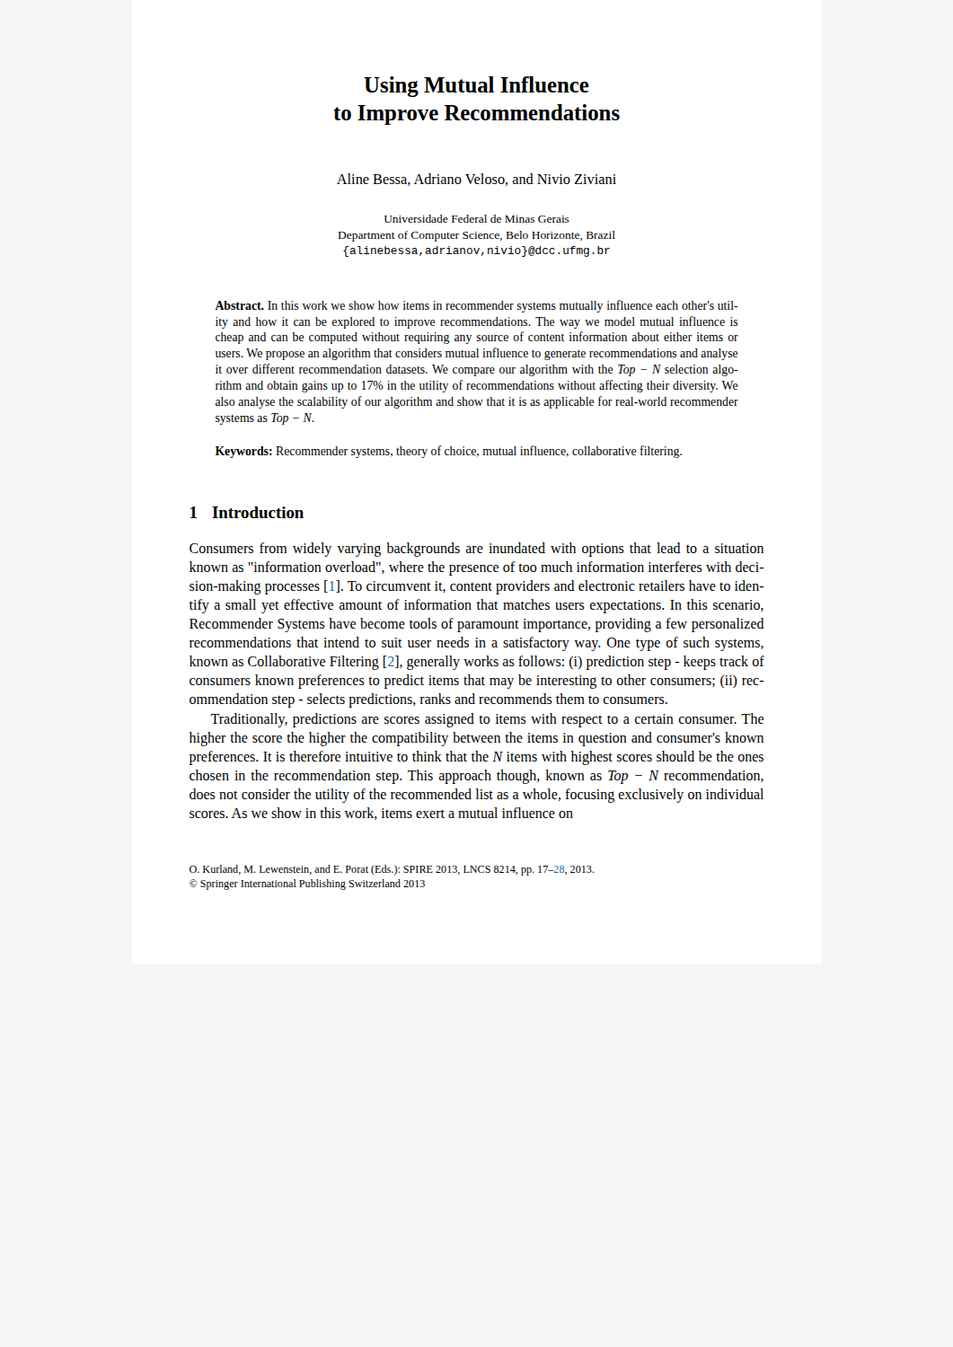Using Mutual Influence
to Improve Recommendations
Aline Bessa, Adriano Veloso, and Nivio Ziviani
Universidade Federal de Minas Gerais
Department of Computer Science, Belo Horizonte, Brazil
{alinebessa,adrianov,nivio}@dcc.ufmg.br
Abstract. In this work we show how items in recommender systems mutually influence each other's utility and how it can be explored to improve recommendations. The way we model mutual influence is cheap and can be computed without requiring any source of content information about either items or users. We propose an algorithm that considers mutual influence to generate recommendations and analyse it over different recommendation datasets. We compare our algorithm with the Top − N selection algorithm and obtain gains up to 17% in the utility of recommendations without affecting their diversity. We also analyse the scalability of our algorithm and show that it is as applicable for real-world recommender systems as Top − N.
Keywords: Recommender systems, theory of choice, mutual influence, collaborative filtering.
1 Introduction
Consumers from widely varying backgrounds are inundated with options that lead to a situation known as "information overload", where the presence of too much information interferes with decision-making processes [1]. To circumvent it, content providers and electronic retailers have to identify a small yet effective amount of information that matches users expectations. In this scenario, Recommender Systems have become tools of paramount importance, providing a few personalized recommendations that intend to suit user needs in a satisfactory way. One type of such systems, known as Collaborative Filtering [2], generally works as follows: (i) prediction step - keeps track of consumers known preferences to predict items that may be interesting to other consumers; (ii) recommendation step - selects predictions, ranks and recommends them to consumers.
Traditionally, predictions are scores assigned to items with respect to a certain consumer. The higher the score the higher the compatibility between the items in question and consumer's known preferences. It is therefore intuitive to think that the N items with highest scores should be the ones chosen in the recommendation step. This approach though, known as Top − N recommendation, does not consider the utility of the recommended list as a whole, focusing exclusively on individual scores. As we show in this work, items exert a mutual influence on
O. Kurland, M. Lewenstein, and E. Porat (Eds.): SPIRE 2013, LNCS 8214, pp. 17–28, 2013.
© Springer International Publishing Switzerland 2013